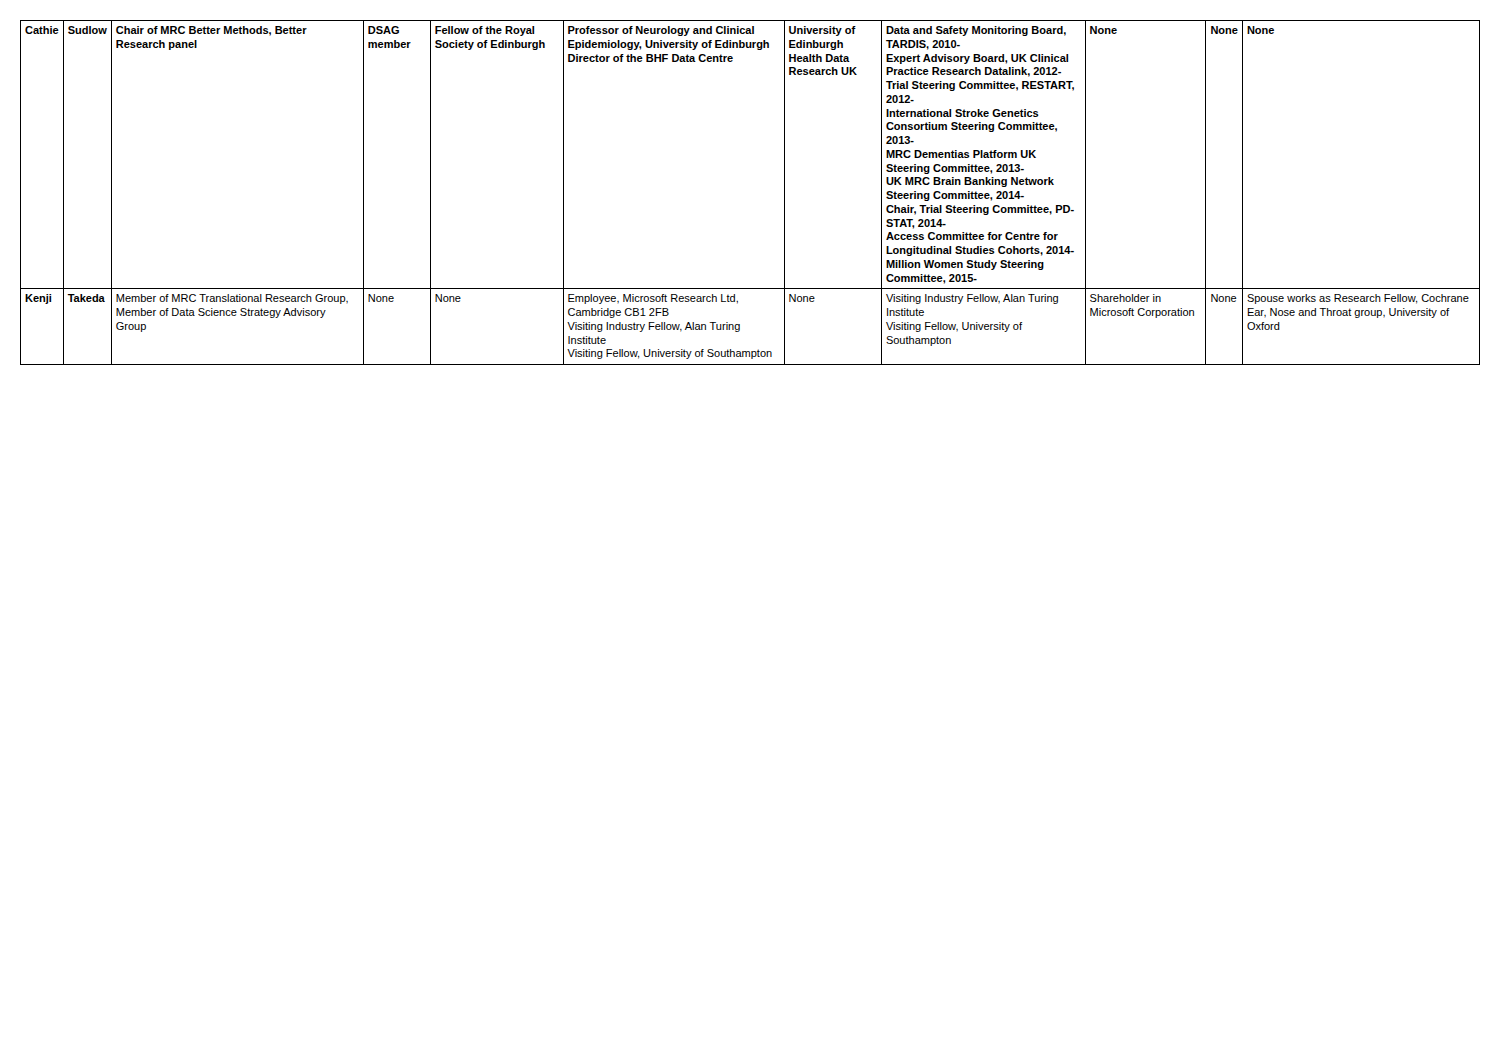| Cathie | Sudlow | Chair of MRC Better Methods, Better Research panel | DSAG member | Fellow of the Royal Society of Edinburgh | Professor of Neurology and Clinical Epidemiology, University of Edinburgh Director of the BHF Data Centre | University of Edinburgh Health Data Research UK | Data and Safety Monitoring Board, TARDIS, 2010- Expert Advisory Board, UK Clinical Practice Research Datalink, 2012- Trial Steering Committee, RESTART, 2012- International Stroke Genetics Consortium Steering Committee, 2013- MRC Dementias Platform UK Steering Committee, 2013- UK MRC Brain Banking Network Steering Committee, 2014- Chair, Trial Steering Committee, PD-STAT, 2014- Access Committee for Centre for Longitudinal Studies Cohorts, 2014- Million Women Study Steering Committee, 2015- | None | None | None |
| --- | --- | --- | --- | --- | --- | --- | --- | --- | --- | --- |
| Kenji | Takeda | Member of MRC Translational Research Group, Member of Data Science Strategy Advisory Group | None | None | Employee, Microsoft Research Ltd, Cambridge CB1 2FB Visiting Industry Fellow, Alan Turing Institute Visiting Fellow, University of Southampton | None | Visiting Industry Fellow, Alan Turing Institute Visiting Fellow, University of Southampton | Shareholder in Microsoft Corporation | None | Spouse works as Research Fellow, Cochrane Ear, Nose and Throat group, University of Oxford |